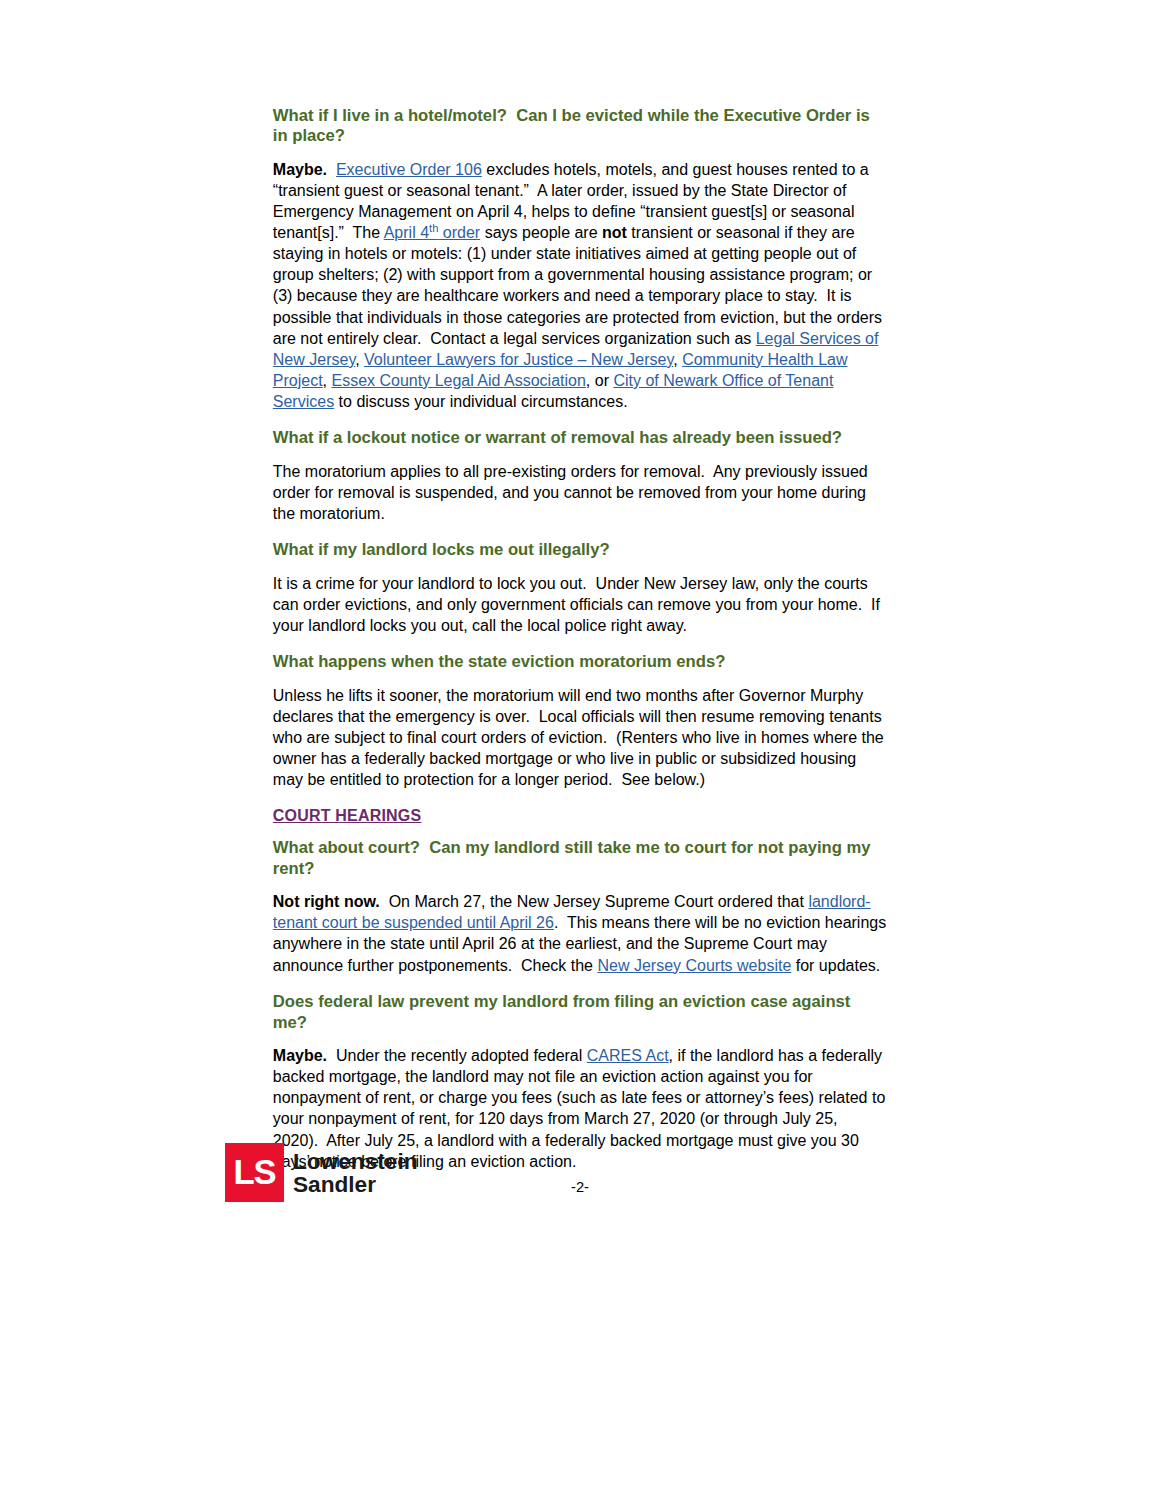What if I live in a hotel/motel? Can I be evicted while the Executive Order is in place?
Maybe. Executive Order 106 excludes hotels, motels, and guest houses rented to a “transient guest or seasonal tenant.” A later order, issued by the State Director of Emergency Management on April 4, helps to define “transient guest[s] or seasonal tenant[s].” The April 4th order says people are not transient or seasonal if they are staying in hotels or motels: (1) under state initiatives aimed at getting people out of group shelters; (2) with support from a governmental housing assistance program; or (3) because they are healthcare workers and need a temporary place to stay. It is possible that individuals in those categories are protected from eviction, but the orders are not entirely clear. Contact a legal services organization such as Legal Services of New Jersey, Volunteer Lawyers for Justice – New Jersey, Community Health Law Project, Essex County Legal Aid Association, or City of Newark Office of Tenant Services to discuss your individual circumstances.
What if a lockout notice or warrant of removal has already been issued?
The moratorium applies to all pre-existing orders for removal. Any previously issued order for removal is suspended, and you cannot be removed from your home during the moratorium.
What if my landlord locks me out illegally?
It is a crime for your landlord to lock you out. Under New Jersey law, only the courts can order evictions, and only government officials can remove you from your home. If your landlord locks you out, call the local police right away.
What happens when the state eviction moratorium ends?
Unless he lifts it sooner, the moratorium will end two months after Governor Murphy declares that the emergency is over. Local officials will then resume removing tenants who are subject to final court orders of eviction. (Renters who live in homes where the owner has a federally backed mortgage or who live in public or subsidized housing may be entitled to protection for a longer period. See below.)
COURT HEARINGS
What about court? Can my landlord still take me to court for not paying my rent?
Not right now. On March 27, the New Jersey Supreme Court ordered that landlord-tenant court be suspended until April 26. This means there will be no eviction hearings anywhere in the state until April 26 at the earliest, and the Supreme Court may announce further postponements. Check the New Jersey Courts website for updates.
Does federal law prevent my landlord from filing an eviction case against me?
Maybe. Under the recently adopted federal CARES Act, if the landlord has a federally backed mortgage, the landlord may not file an eviction action against you for nonpayment of rent, or charge you fees (such as late fees or attorney’s fees) related to your nonpayment of rent, for 120 days from March 27, 2020 (or through July 25, 2020). After July 25, a landlord with a federally backed mortgage must give you 30 days’ notice before filing an eviction action.
LS
Lowenstein
Sandler
-2-